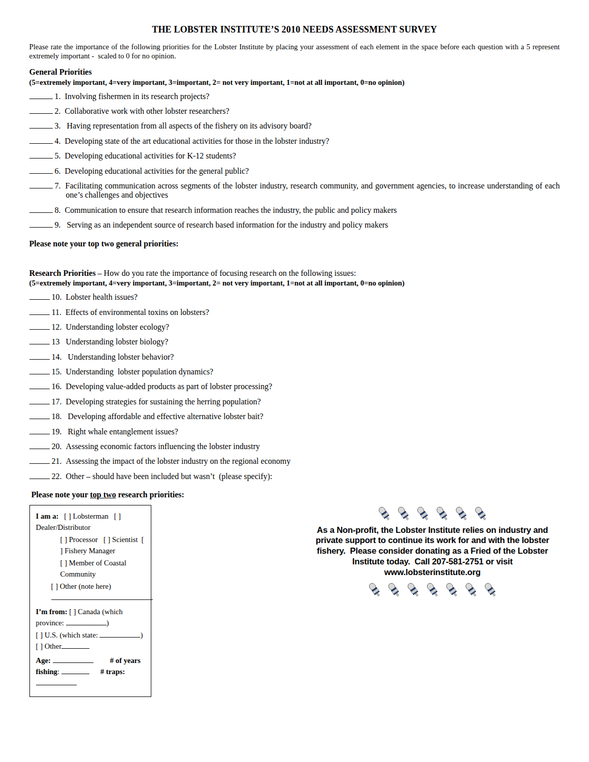THE LOBSTER INSTITUTE’S 2010 NEEDS ASSESSMENT SURVEY
Please rate the importance of the following priorities for the Lobster Institute by placing your assessment of each element in the space before each question with a 5 represent extremely important - scaled to 0 for no opinion.
General Priorities
(5=extremely important, 4=very important, 3=important, 2= not very important, 1=not at all important, 0=no opinion)
1. Involving fishermen in its research projects?
2. Collaborative work with other lobster researchers?
3. Having representation from all aspects of the fishery on its advisory board?
4. Developing state of the art educational activities for those in the lobster industry?
5. Developing educational activities for K-12 students?
6. Developing educational activities for the general public?
7. Facilitating communication across segments of the lobster industry, research community, and government agencies, to increase understanding of each one’s challenges and objectives
8. Communication to ensure that research information reaches the industry, the public and policy makers
9. Serving as an independent source of research based information for the industry and policy makers
Please note your top two general priorities:
Research Priorities – How do you rate the importance of focusing research on the following issues:
(5=extremely important, 4=very important, 3=important, 2= not very important, 1=not at all important, 0=no opinion)
10. Lobster health issues?
11. Effects of environmental toxins on lobsters?
12. Understanding lobster ecology?
13 Understanding lobster biology?
14. Understanding lobster behavior?
15. Understanding lobster population dynamics?
16. Developing value-added products as part of lobster processing?
17. Developing strategies for sustaining the herring population?
18. Developing affordable and effective alternative lobster bait?
19. Right whale entanglement issues?
20. Assessing economic factors influencing the lobster industry
21. Assessing the impact of the lobster industry on the regional economy
22. Other – should have been included but wasn’t (please specify):
Please note your top two research priorities:
I am a: [ ] Lobsterman [ ] Dealer/Distributor
[ ] Processor [ ] Scientist [ ] Fishery Manager
[ ] Member of Coastal Community
[ ] Other (note here)
I’m from: [ ] Canada (which province: )
[ ] U.S. (which state: ) [ ] Other
Age: # of years fishing: # traps:
As a Non-profit, the Lobster Institute relies on industry and private support to continue its work for and with the lobster fishery. Please consider donating as a Fried of the Lobster Institute today. Call 207-581-2751 or visit www.lobsterinstitute.org